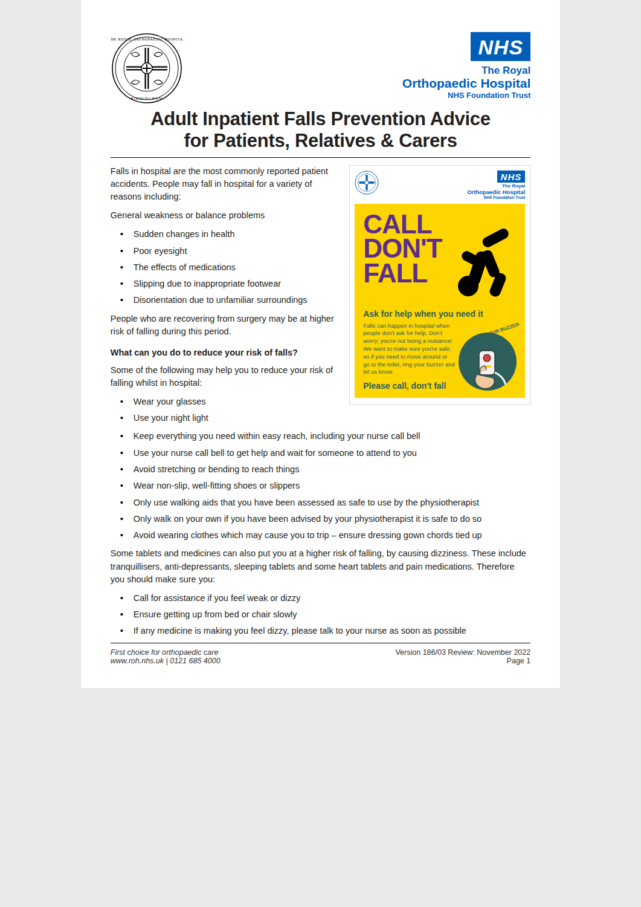THE ROYAL ORTHOPAEDIC HOSPITAL BIRMINGHAM
NHS
The Royal Orthopaedic Hospital NHS Foundation Trust
Adult Inpatient Falls Prevention Advice
for Patients, Relatives & Carers
Falls in hospital are the most commonly reported patient accidents. People may fall in hospital for a variety of reasons including:
General weakness or balance problems
Sudden changes in health
Poor eyesight
The effects of medications
Slipping due to inappropriate footwear
Disorientation due to unfamiliar surroundings
People who are recovering from surgery may be at higher risk of falling during this period.
What can you do to reduce your risk of falls?
Some of the following may help you to reduce your risk of falling whilst in hospital:
Wear your glasses
Use your night light
NHS
The Royal Orthopaedic Hospital NHS Foundation Trust
Call Don't Fall
Ask for help when you need it
Falls can happen in hospital when people don't ask for help. Don't worry; you're not being a nuisance! We want to make sure you're safe, so if you need to move around or go to the toilet, ring your buzzer and let us know.
Please call, don't fall
RING YOUR BUZZER
Keep everything you need within easy reach, including your nurse call bell
Use your nurse call bell to get help and wait for someone to attend to you
Avoid stretching or bending to reach things
Wear non-slip, well-fitting shoes or slippers
Only use walking aids that you have been assessed as safe to use by the physiotherapist
Only walk on your own if you have been advised by your physiotherapist it is safe to do so
Avoid wearing clothes which may cause you to trip – ensure dressing gown chords tied up
Some tablets and medicines can also put you at a higher risk of falling, by causing dizziness. These include tranquillisers, anti-depressants, sleeping tablets and some heart tablets and pain medications. Therefore you should make sure you:
Call for assistance if you feel weak or dizzy
Ensure getting up from bed or chair slowly
If any medicine is making you feel dizzy, please talk to your nurse as soon as possible
First choice for orthopaedic care
www.roh.nhs.uk | 0121 685 4000
Version 186/03 Review: November 2022
Page 1